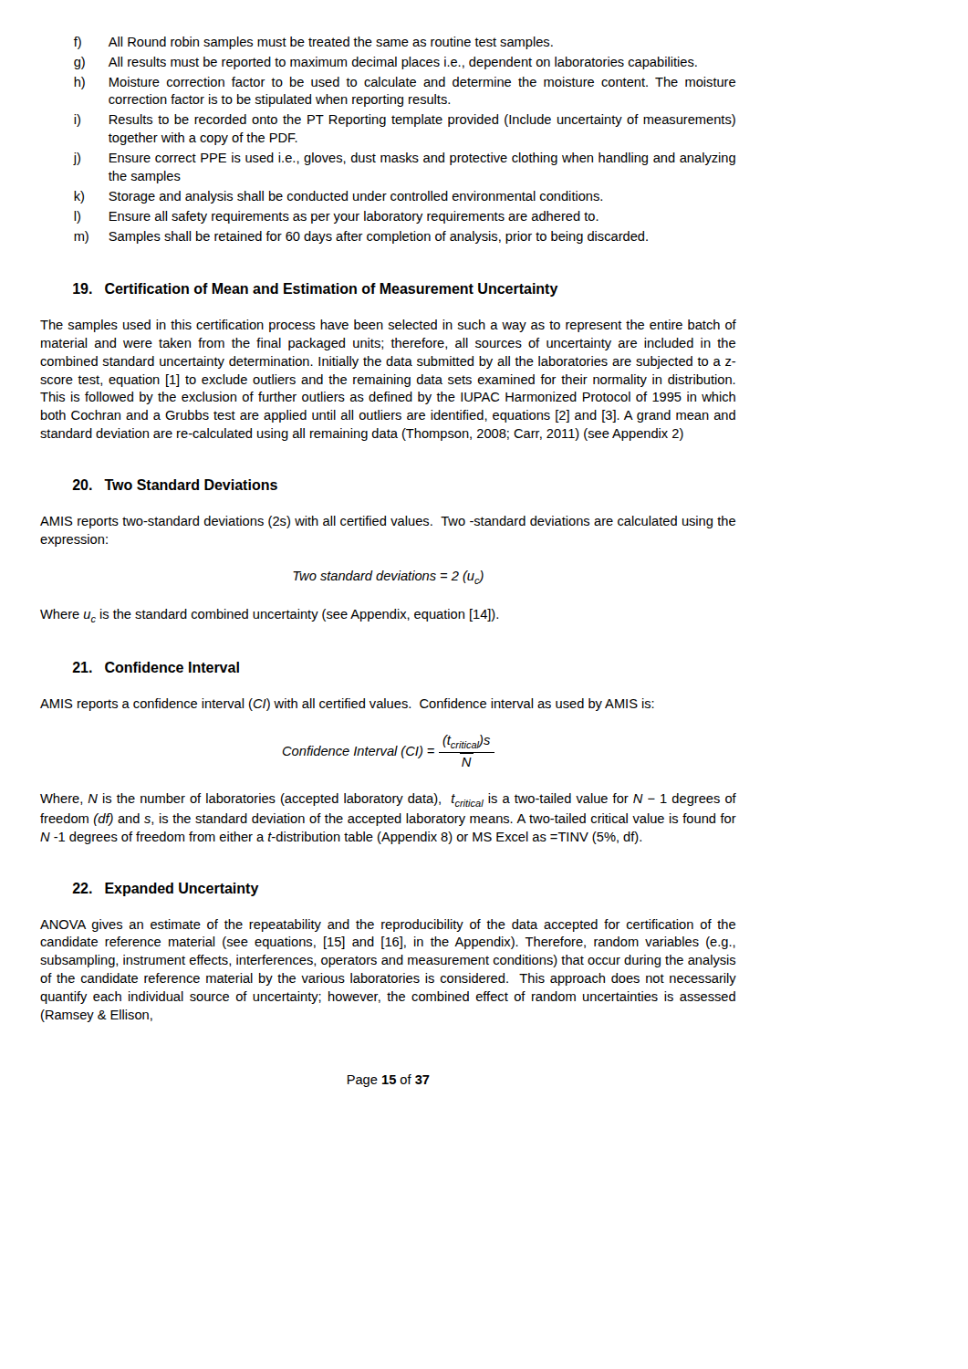f) All Round robin samples must be treated the same as routine test samples.
g) All results must be reported to maximum decimal places i.e., dependent on laboratories capabilities.
h) Moisture correction factor to be used to calculate and determine the moisture content. The moisture correction factor is to be stipulated when reporting results.
i) Results to be recorded onto the PT Reporting template provided (Include uncertainty of measurements) together with a copy of the PDF.
j) Ensure correct PPE is used i.e., gloves, dust masks and protective clothing when handling and analyzing the samples
k) Storage and analysis shall be conducted under controlled environmental conditions.
l) Ensure all safety requirements as per your laboratory requirements are adhered to.
m) Samples shall be retained for 60 days after completion of analysis, prior to being discarded.
19. Certification of Mean and Estimation of Measurement Uncertainty
The samples used in this certification process have been selected in such a way as to represent the entire batch of material and were taken from the final packaged units; therefore, all sources of uncertainty are included in the combined standard uncertainty determination. Initially the data submitted by all the laboratories are subjected to a z-score test, equation [1] to exclude outliers and the remaining data sets examined for their normality in distribution. This is followed by the exclusion of further outliers as defined by the IUPAC Harmonized Protocol of 1995 in which both Cochran and a Grubbs test are applied until all outliers are identified, equations [2] and [3]. A grand mean and standard deviation are re-calculated using all remaining data (Thompson, 2008; Carr, 2011) (see Appendix 2)
20. Two Standard Deviations
AMIS reports two-standard deviations (2s) with all certified values. Two -standard deviations are calculated using the expression:
Two standard deviations = 2 (uc)
Where uc is the standard combined uncertainty (see Appendix, equation [14]).
21. Confidence Interval
AMIS reports a confidence interval (CI) with all certified values. Confidence interval as used by AMIS is:
Confidence Interval (CI) = (tcritical)s N
Where, N is the number of laboratories (accepted laboratory data), tcritical is a two-tailed value for N − 1 degrees of freedom (df) and s, is the standard deviation of the accepted laboratory means. A two-tailed critical value is found for N -1 degrees of freedom from either a t-distribution table (Appendix 8) or MS Excel as =TINV (5%, df).
22. Expanded Uncertainty
ANOVA gives an estimate of the repeatability and the reproducibility of the data accepted for certification of the candidate reference material (see equations, [15] and [16], in the Appendix). Therefore, random variables (e.g., subsampling, instrument effects, interferences, operators and measurement conditions) that occur during the analysis of the candidate reference material by the various laboratories is considered. This approach does not necessarily quantify each individual source of uncertainty; however, the combined effect of random uncertainties is assessed (Ramsey & Ellison,
Page 15 of 37